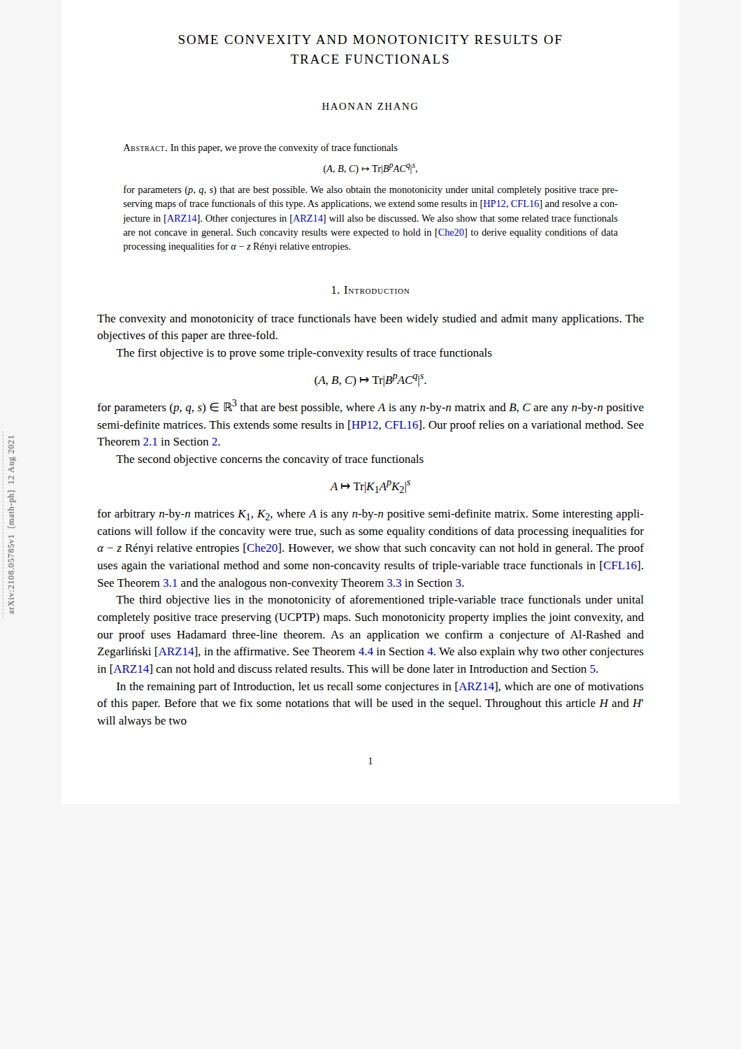arXiv:2108.05785v1 [math-ph] 12 Aug 2021
Some convexity and monotonicity results of
trace functionals
Haonan Zhang
Abstract. In this paper, we prove the convexity of trace functionals
(A, B, C) ↦ Tr|BpACq|s,
for parameters (p, q, s) that are best possible. We also obtain the monotonicity under unital completely positive trace preserving maps of trace functionals of this type. As applications, we extend some results in [HP12, CFL16] and resolve a conjecture in [ARZ14]. Other conjectures in [ARZ14] will also be discussed. We also show that some related trace functionals are not concave in general. Such concavity results were expected to hold in [Che20] to derive equality conditions of data processing inequalities for α − z Rényi relative entropies.
1. Introduction
The convexity and monotonicity of trace functionals have been widely studied and admit many applications. The objectives of this paper are three-fold.
The first objective is to prove some triple-convexity results of trace functionals
(A, B, C) ↦ Tr|BpACq|s.
for parameters (p, q, s) ∈ ℝ3 that are best possible, where A is any n-by-n matrix and B, C are any n-by-n positive semi-definite matrices. This extends some results in [HP12, CFL16]. Our proof relies on a variational method. See Theorem 2.1 in Section 2.
The second objective concerns the concavity of trace functionals
A ↦ Tr|K1ApK2|s
for arbitrary n-by-n matrices K1, K2, where A is any n-by-n positive semi-definite matrix. Some interesting applications will follow if the concavity were true, such as some equality conditions of data processing inequalities for α − z Rényi relative entropies [Che20]. However, we show that such concavity can not hold in general. The proof uses again the variational method and some non-concavity results of triple-variable trace functionals in [CFL16]. See Theorem 3.1 and the analogous non-convexity Theorem 3.3 in Section 3.
The third objective lies in the monotonicity of aforementioned triple-variable trace functionals under unital completely positive trace preserving (UCPTP) maps. Such monotonicity property implies the joint convexity, and our proof uses Hadamard three-line theorem. As an application we confirm a conjecture of Al-Rashed and Zegarliński [ARZ14], in the affirmative. See Theorem 4.4 in Section 4. We also explain why two other conjectures in [ARZ14] can not hold and discuss related results. This will be done later in Introduction and Section 5.
In the remaining part of Introduction, let us recall some conjectures in [ARZ14], which are one of motivations of this paper. Before that we fix some notations that will be used in the sequel. Throughout this article H and H′ will always be two
1